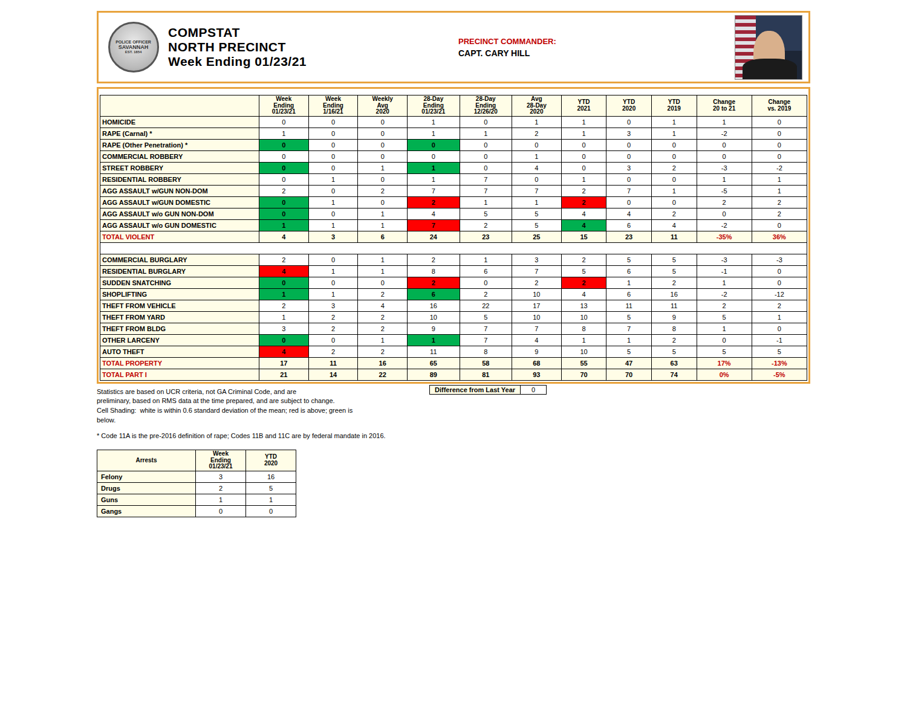POLICE OFFICER SAVANNAH EST. 1854
COMPSTAT
NORTH PRECINCT
Week Ending 01/23/21
PRECINCT COMMANDER:
CAPT. CARY HILL
| | Week Ending 01/23/21 | Week Ending 1/16/21 | Weekly Avg 2020 | 28-Day Ending 01/23/21 | 28-Day Ending 12/26/20 | Avg 28-Day 2020 | YTD 2021 | YTD 2020 | YTD 2019 | Change 20 to 21 | Change vs. 2019 |
| --- | --- | --- | --- | --- | --- | --- | --- | --- | --- | --- | --- |
| HOMICIDE | 0 | 0 | 0 | 1 | 0 | 1 | 1 | 0 | 1 | 1 | 0 |
| RAPE (Carnal) * | 1 | 0 | 0 | 1 | 1 | 2 | 1 | 3 | 1 | -2 | 0 |
| RAPE (Other Penetration) * | 0 | 0 | 0 | 0 | 0 | 0 | 0 | 0 | 0 | 0 | 0 |
| COMMERCIAL ROBBERY | 0 | 0 | 0 | 0 | 0 | 1 | 0 | 0 | 0 | 0 | 0 |
| STREET ROBBERY | 0 | 0 | 1 | 1 | 0 | 4 | 0 | 3 | 2 | -3 | -2 |
| RESIDENTIAL ROBBERY | 0 | 1 | 0 | 1 | 7 | 0 | 1 | 0 | 0 | 1 | 1 |
| AGG ASSAULT w/GUN NON-DOM | 2 | 0 | 2 | 7 | 7 | 7 | 2 | 7 | 1 | -5 | 1 |
| AGG ASSAULT w/GUN DOMESTIC | 0 | 1 | 0 | 2 | 1 | 1 | 2 | 0 | 0 | 2 | 2 |
| AGG ASSAULT w/o GUN NON-DOM | 0 | 0 | 1 | 4 | 5 | 5 | 4 | 4 | 2 | 0 | 2 |
| AGG ASSAULT w/o GUN DOMESTIC | 1 | 1 | 1 | 7 | 2 | 5 | 4 | 6 | 4 | -2 | 0 |
| TOTAL VIOLENT | 4 | 3 | 6 | 24 | 23 | 25 | 15 | 23 | 11 | -35% | 36% |
| COMMERCIAL BURGLARY | 2 | 0 | 1 | 2 | 1 | 3 | 2 | 5 | 5 | -3 | -3 |
| RESIDENTIAL BURGLARY | 4 | 1 | 1 | 8 | 6 | 7 | 5 | 6 | 5 | -1 | 0 |
| SUDDEN SNATCHING | 0 | 0 | 0 | 2 | 0 | 2 | 2 | 1 | 2 | 1 | 0 |
| SHOPLIFTING | 1 | 1 | 2 | 6 | 2 | 10 | 4 | 6 | 16 | -2 | -12 |
| THEFT FROM VEHICLE | 2 | 3 | 4 | 16 | 22 | 17 | 13 | 11 | 11 | 2 | 2 |
| THEFT FROM YARD | 1 | 2 | 2 | 10 | 5 | 10 | 10 | 5 | 9 | 5 | 1 |
| THEFT FROM BLDG | 3 | 2 | 2 | 9 | 7 | 7 | 8 | 7 | 8 | 1 | 0 |
| OTHER LARCENY | 0 | 0 | 1 | 1 | 7 | 4 | 1 | 1 | 2 | 0 | -1 |
| AUTO THEFT | 4 | 2 | 2 | 11 | 8 | 9 | 10 | 5 | 5 | 5 | 5 |
| TOTAL PROPERTY | 17 | 11 | 16 | 65 | 58 | 68 | 55 | 47 | 63 | 17% | -13% |
| TOTAL PART I | 21 | 14 | 22 | 89 | 81 | 93 | 70 | 70 | 74 | 0% | -5% |
Statistics are based on UCR criteria, not GA Criminal Code, and are
preliminary, based on RMS data at the time prepared, and are subject to change.
Cell Shading: white is within 0.6 standard deviation of the mean; red is above; green is below.
Difference from Last Year 0
* Code 11A is the pre-2016 definition of rape; Codes 11B and 11C are by federal mandate in 2016.
| Arrests | Week Ending 01/23/21 | YTD 2020 |
| --- | --- | --- |
| Felony | 3 | 16 |
| Drugs | 2 | 5 |
| Guns | 1 | 1 |
| Gangs | 0 | 0 |